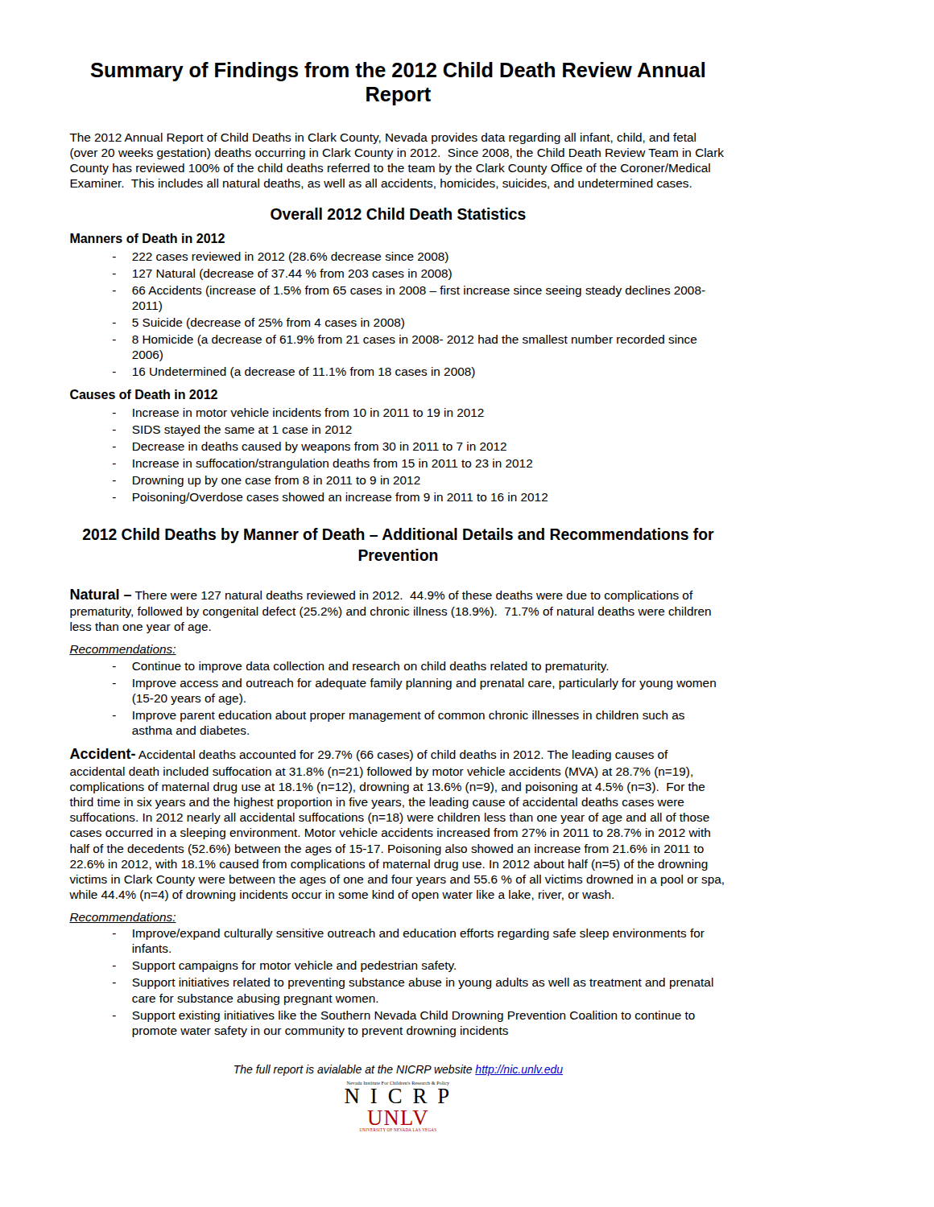Summary of Findings from the 2012 Child Death Review Annual Report
The 2012 Annual Report of Child Deaths in Clark County, Nevada provides data regarding all infant, child, and fetal (over 20 weeks gestation) deaths occurring in Clark County in 2012. Since 2008, the Child Death Review Team in Clark County has reviewed 100% of the child deaths referred to the team by the Clark County Office of the Coroner/Medical Examiner. This includes all natural deaths, as well as all accidents, homicides, suicides, and undetermined cases.
Overall 2012 Child Death Statistics
Manners of Death in 2012
222 cases reviewed in 2012 (28.6% decrease since 2008)
127 Natural (decrease of 37.44 % from 203 cases in 2008)
66 Accidents (increase of 1.5% from 65 cases in 2008 – first increase since seeing steady declines 2008-2011)
5 Suicide (decrease of 25% from 4 cases in 2008)
8 Homicide (a decrease of 61.9% from 21 cases in 2008- 2012 had the smallest number recorded since 2006)
16 Undetermined (a decrease of 11.1% from 18 cases in 2008)
Causes of Death in 2012
Increase in motor vehicle incidents from 10 in 2011 to 19 in 2012
SIDS stayed the same at 1 case in 2012
Decrease in deaths caused by weapons from 30 in 2011 to 7 in 2012
Increase in suffocation/strangulation deaths from 15 in 2011 to 23 in 2012
Drowning up by one case from 8 in 2011 to 9 in 2012
Poisoning/Overdose cases showed an increase from 9 in 2011 to 16 in 2012
2012 Child Deaths by Manner of Death – Additional Details and Recommendations for Prevention
Natural – There were 127 natural deaths reviewed in 2012. 44.9% of these deaths were due to complications of prematurity, followed by congenital defect (25.2%) and chronic illness (18.9%). 71.7% of natural deaths were children less than one year of age.
Recommendations:
Continue to improve data collection and research on child deaths related to prematurity.
Improve access and outreach for adequate family planning and prenatal care, particularly for young women (15-20 years of age).
Improve parent education about proper management of common chronic illnesses in children such as asthma and diabetes.
Accident- Accidental deaths accounted for 29.7% (66 cases) of child deaths in 2012. The leading causes of accidental death included suffocation at 31.8% (n=21) followed by motor vehicle accidents (MVA) at 28.7% (n=19), complications of maternal drug use at 18.1% (n=12), drowning at 13.6% (n=9), and poisoning at 4.5% (n=3). For the third time in six years and the highest proportion in five years, the leading cause of accidental deaths cases were suffocations. In 2012 nearly all accidental suffocations (n=18) were children less than one year of age and all of those cases occurred in a sleeping environment. Motor vehicle accidents increased from 27% in 2011 to 28.7% in 2012 with half of the decedents (52.6%) between the ages of 15-17. Poisoning also showed an increase from 21.6% in 2011 to 22.6% in 2012, with 18.1% caused from complications of maternal drug use. In 2012 about half (n=5) of the drowning victims in Clark County were between the ages of one and four years and 55.6 % of all victims drowned in a pool or spa, while 44.4% (n=4) of drowning incidents occur in some kind of open water like a lake, river, or wash.
Recommendations:
Improve/expand culturally sensitive outreach and education efforts regarding safe sleep environments for infants.
Support campaigns for motor vehicle and pedestrian safety.
Support initiatives related to preventing substance abuse in young adults as well as treatment and prenatal care for substance abusing pregnant women.
Support existing initiatives like the Southern Nevada Child Drowning Prevention Coalition to continue to promote water safety in our community to prevent drowning incidents
The full report is avialable at the NICRP website http://nic.unlv.edu
Nevada Institute For Children's Research & Policy
N I C R P
UNLV
UNIVERSITY OF NEVADA LAS VEGAS